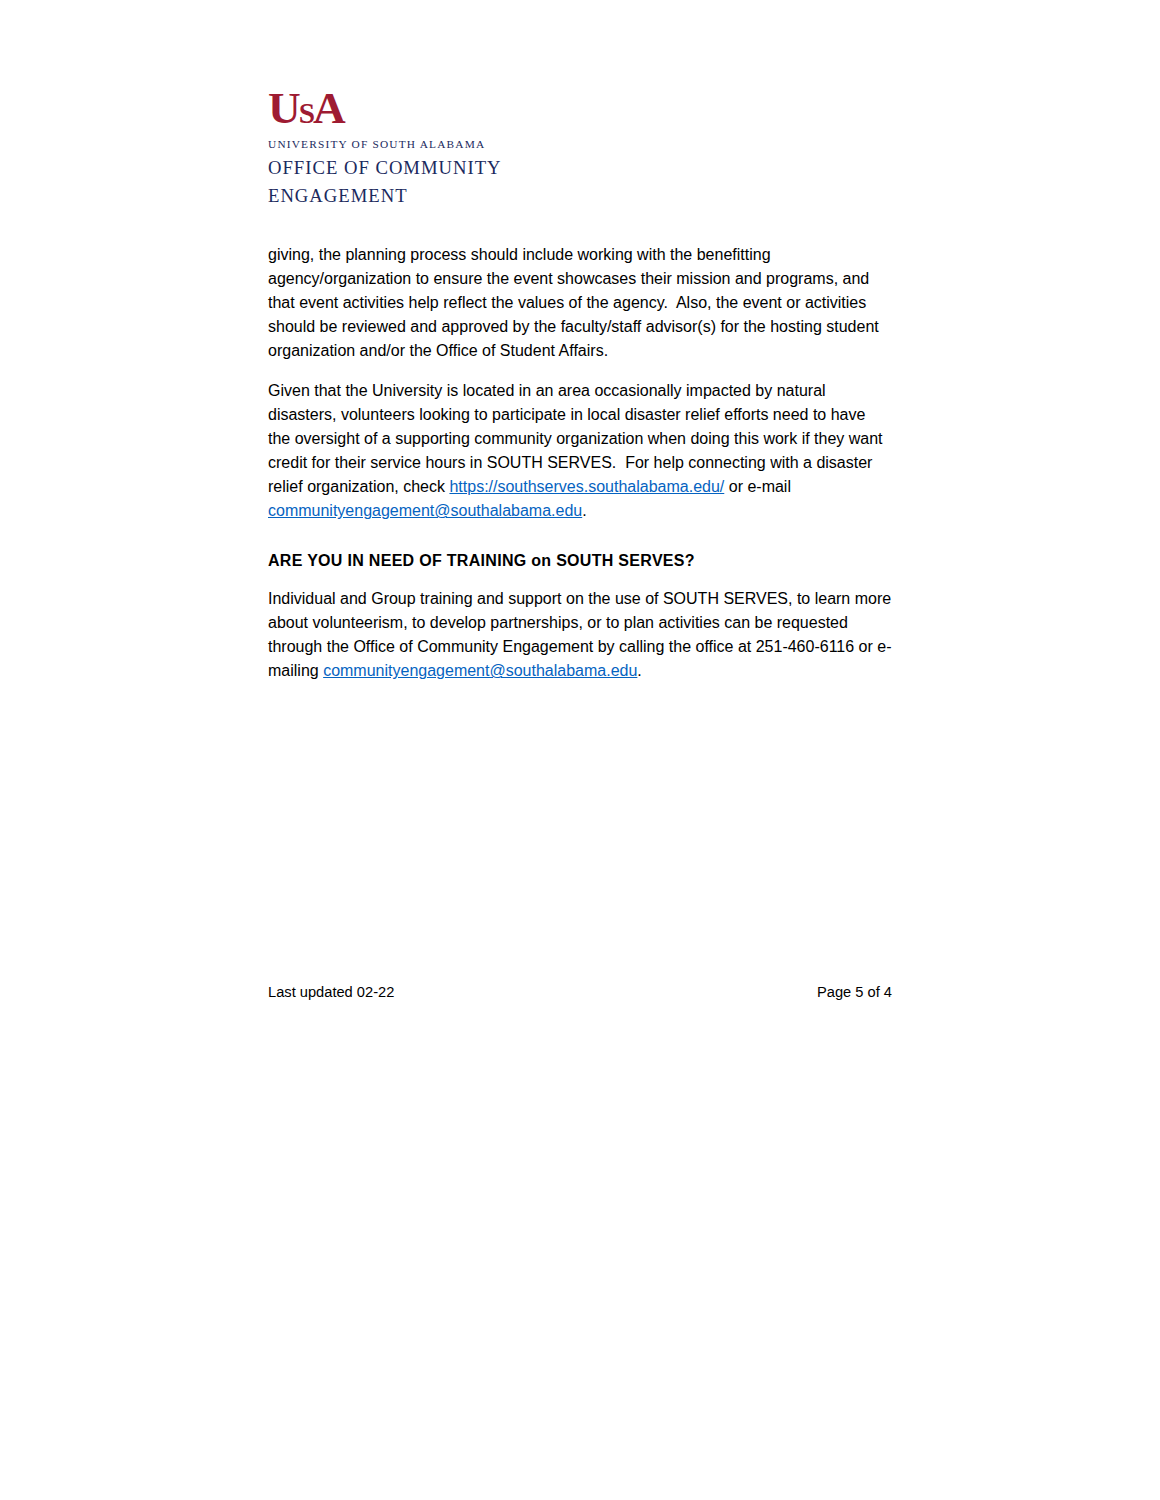USA
University of South Alabama
Office of Community
Engagement
giving, the planning process should include working with the benefitting agency/organization to ensure the event showcases their mission and programs, and that event activities help reflect the values of the agency. Also, the event or activities should be reviewed and approved by the faculty/staff advisor(s) for the hosting student organization and/or the Office of Student Affairs.
Given that the University is located in an area occasionally impacted by natural disasters, volunteers looking to participate in local disaster relief efforts need to have the oversight of a supporting community organization when doing this work if they want credit for their service hours in SOUTH SERVES. For help connecting with a disaster relief organization, check https://southserves.southalabama.edu/ or e-mail communityengagement@southalabama.edu.
ARE YOU IN NEED OF TRAINING on SOUTH SERVES?
Individual and Group training and support on the use of SOUTH SERVES, to learn more about volunteerism, to develop partnerships, or to plan activities can be requested through the Office of Community Engagement by calling the office at 251-460-6116 or e-mailing communityengagement@southalabama.edu.
Last updated 02-22 Page 5 of 4